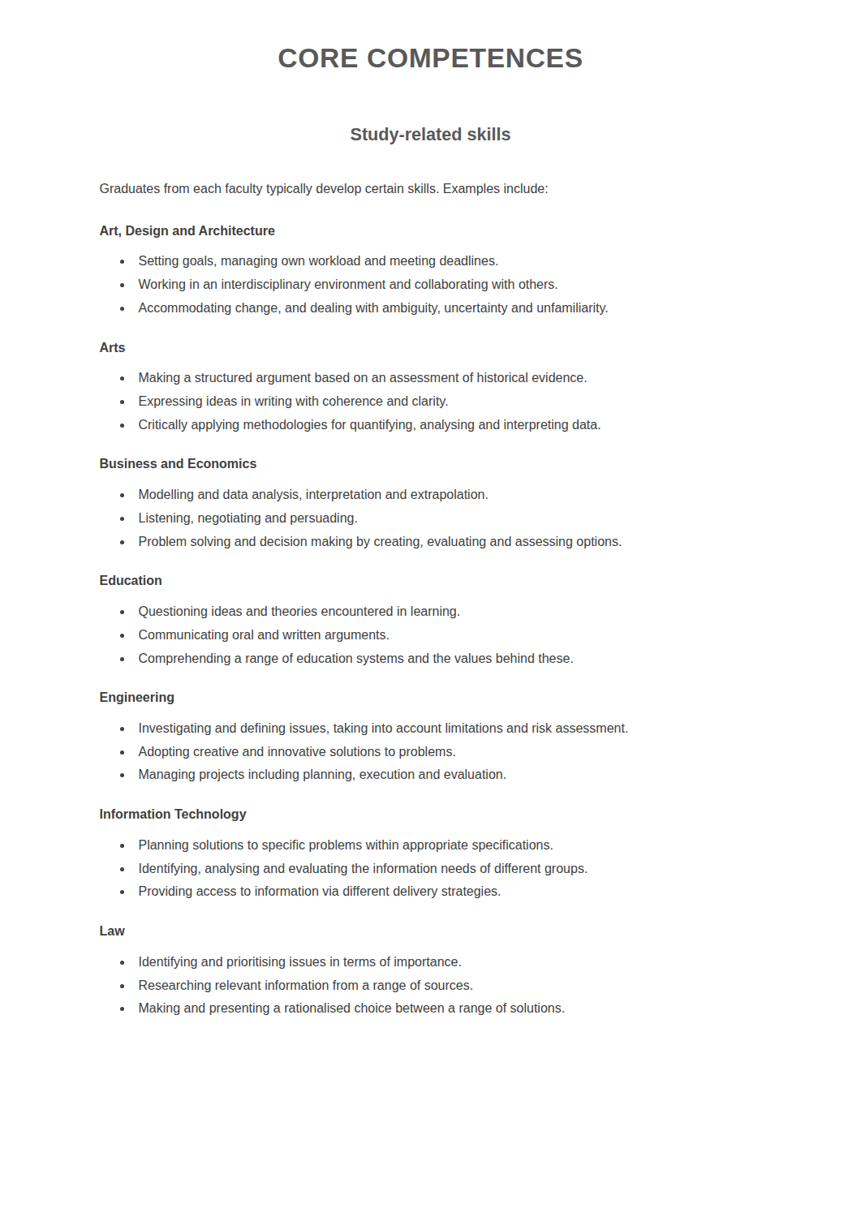CORE COMPETENCES
Study-related skills
Graduates from each faculty typically develop certain skills. Examples include:
Art, Design and Architecture
Setting goals, managing own workload and meeting deadlines.
Working in an interdisciplinary environment and collaborating with others.
Accommodating change, and dealing with ambiguity, uncertainty and unfamiliarity.
Arts
Making a structured argument based on an assessment of historical evidence.
Expressing ideas in writing with coherence and clarity.
Critically applying methodologies for quantifying, analysing and interpreting data.
Business and Economics
Modelling and data analysis, interpretation and extrapolation.
Listening, negotiating and persuading.
Problem solving and decision making by creating, evaluating and assessing options.
Education
Questioning ideas and theories encountered in learning.
Communicating oral and written arguments.
Comprehending a range of education systems and the values behind these.
Engineering
Investigating and defining issues, taking into account limitations and risk assessment.
Adopting creative and innovative solutions to problems.
Managing projects including planning, execution and evaluation.
Information Technology
Planning solutions to specific problems within appropriate specifications.
Identifying, analysing and evaluating the information needs of different groups.
Providing access to information via different delivery strategies.
Law
Identifying and prioritising issues in terms of importance.
Researching relevant information from a range of sources.
Making and presenting a rationalised choice between a range of solutions.